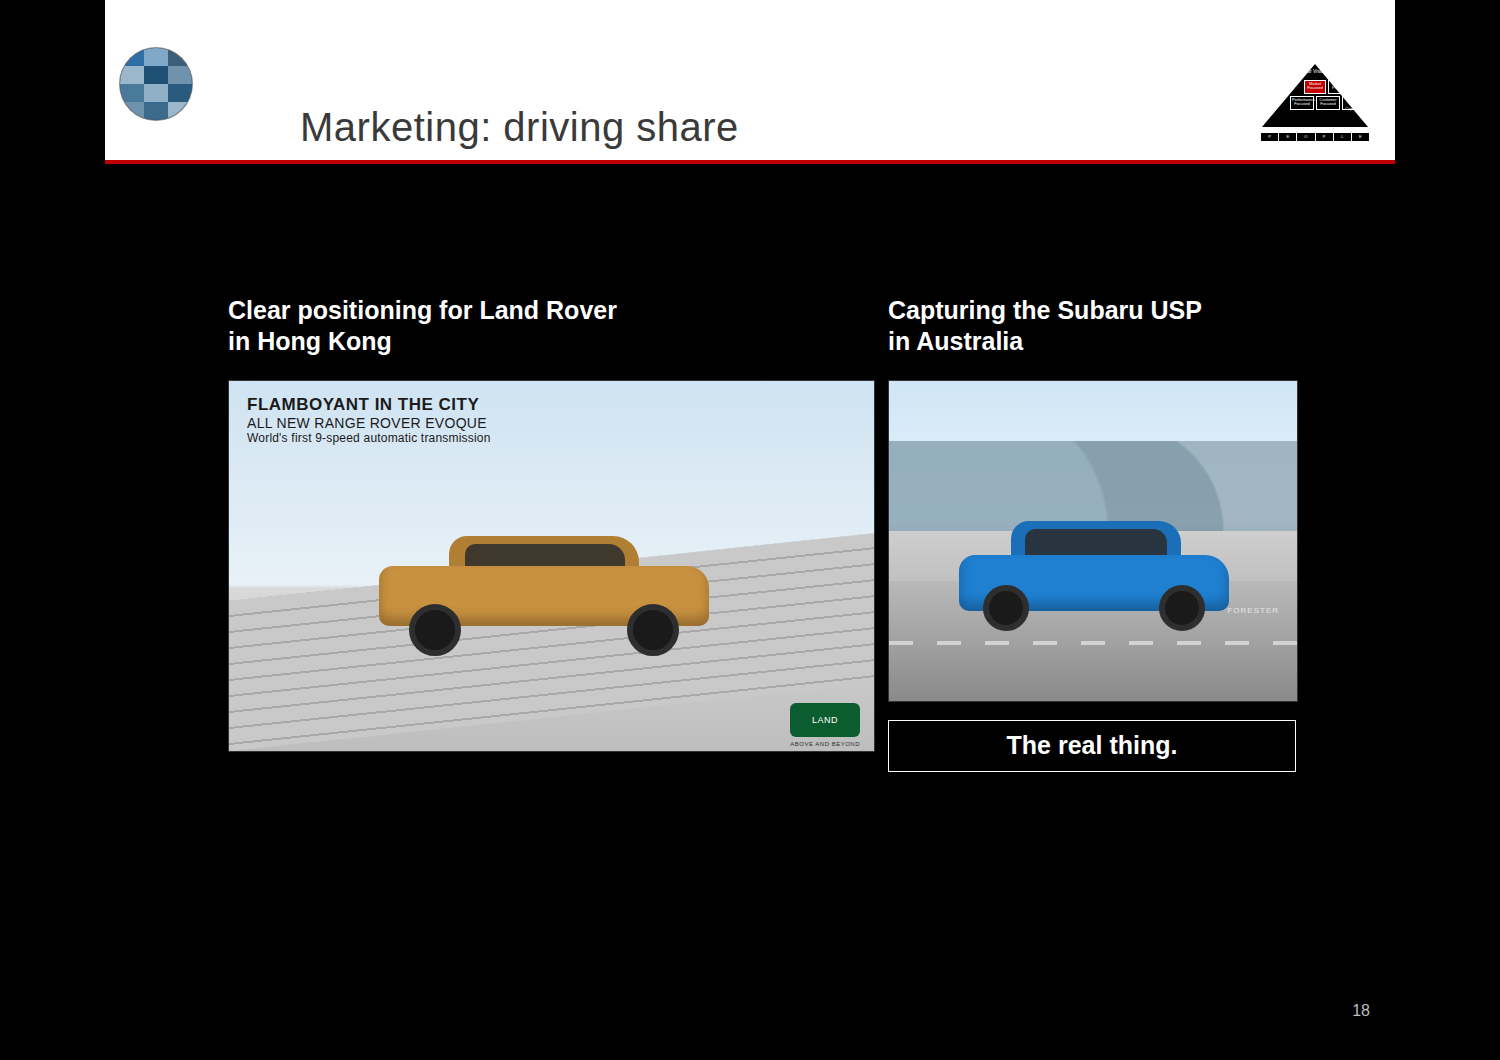Marketing: driving share
Our Vision
Market
Focused
Brand &
Product
Performance
Focused
Customer
Focused
Sales Team
Capability
PEOPLE
Clear positioning for Land Rover
in Hong Kong
FLAMBOYANT IN THE CITY
ALL NEW RANGE ROVER EVOQUE
World's first 9-speed automatic transmission
LAND
ROVER
ABOVE AND BEYOND
Capturing the Subaru USP
in Australia
FORESTER
The real thing.
18